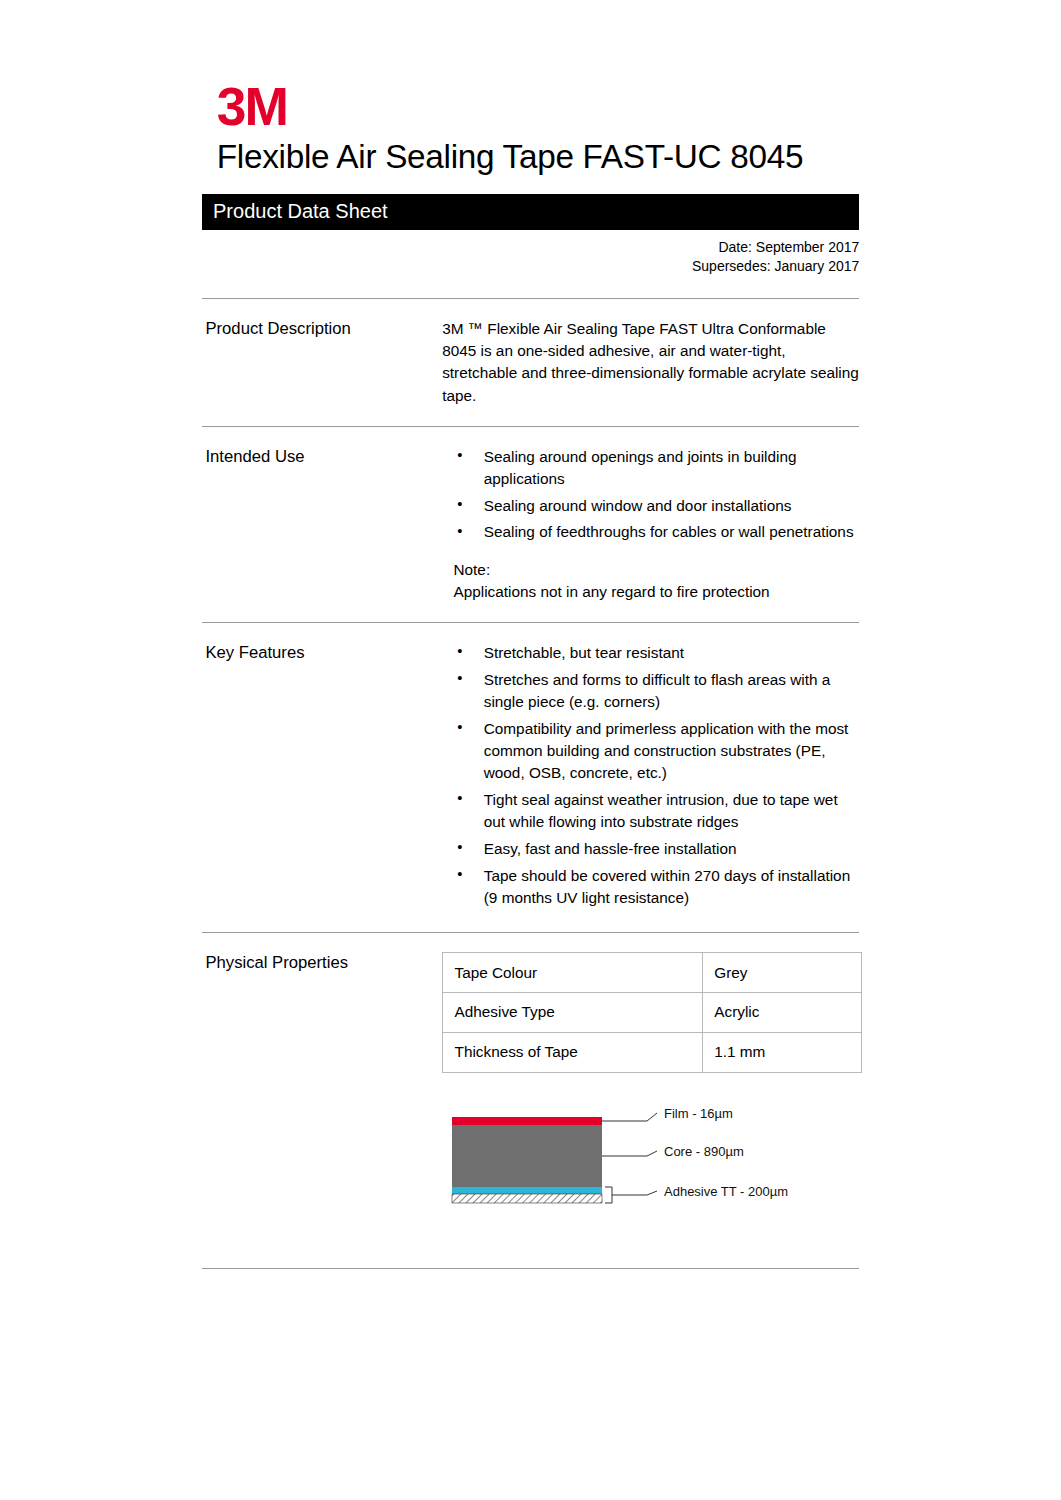3M
Flexible Air Sealing Tape FAST-UC 8045
Product Data Sheet
Date: September 2017
Supersedes: January 2017
Product Description
3M ™ Flexible Air Sealing Tape FAST Ultra Conformable 8045 is an one-sided adhesive, air and water-tight, stretchable and three-dimensionally formable acrylate sealing tape.
Intended Use
Sealing around openings and joints in building applications
Sealing around window and door installations
Sealing of feedthroughs for cables or wall penetrations
Note:
Applications not in any regard to fire protection
Key Features
Stretchable, but tear resistant
Stretches and forms to difficult to flash areas with a single piece (e.g. corners)
Compatibility and primerless application with the most common building and construction substrates (PE, wood, OSB, concrete, etc.)
Tight seal against weather intrusion, due to tape wet out while flowing into substrate ridges
Easy, fast and hassle-free installation
Tape should be covered within 270 days of installation (9 months UV light resistance)
Physical Properties
| Tape Colour | Grey |
| Adhesive Type | Acrylic |
| Thickness of Tape | 1.1 mm |
Film - 16µm Core - 890µm Adhesive TT - 200µm